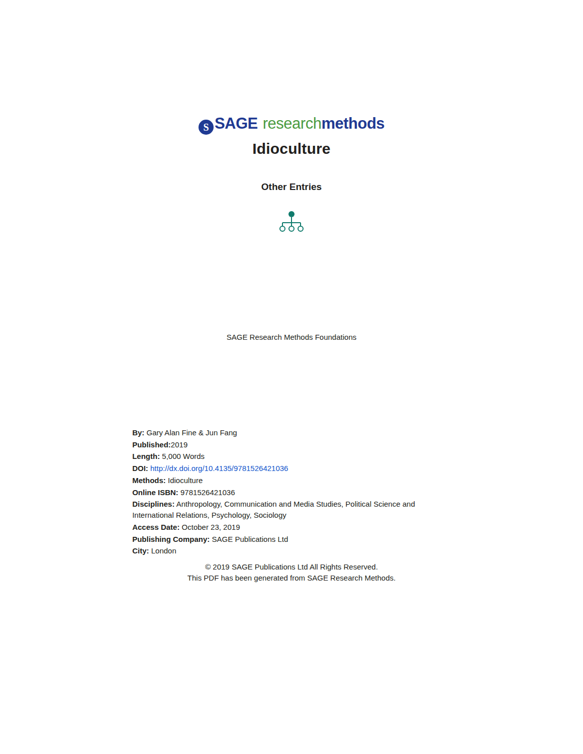SSAGE research methods
Idioculture
Other Entries
SAGE Research Methods Foundations
By: Gary Alan Fine & Jun Fang
Published: 2019
Length: 5,000 Words
DOI: http://dx.doi.org/10.4135/9781526421036
Methods: Idioculture
Online ISBN: 9781526421036
Disciplines: Anthropology, Communication and Media Studies, Political Science and International Relations, Psychology, Sociology
Access Date: October 23, 2019
Publishing Company: SAGE Publications Ltd
City: London
© 2019 SAGE Publications Ltd All Rights Reserved.
This PDF has been generated from SAGE Research Methods.